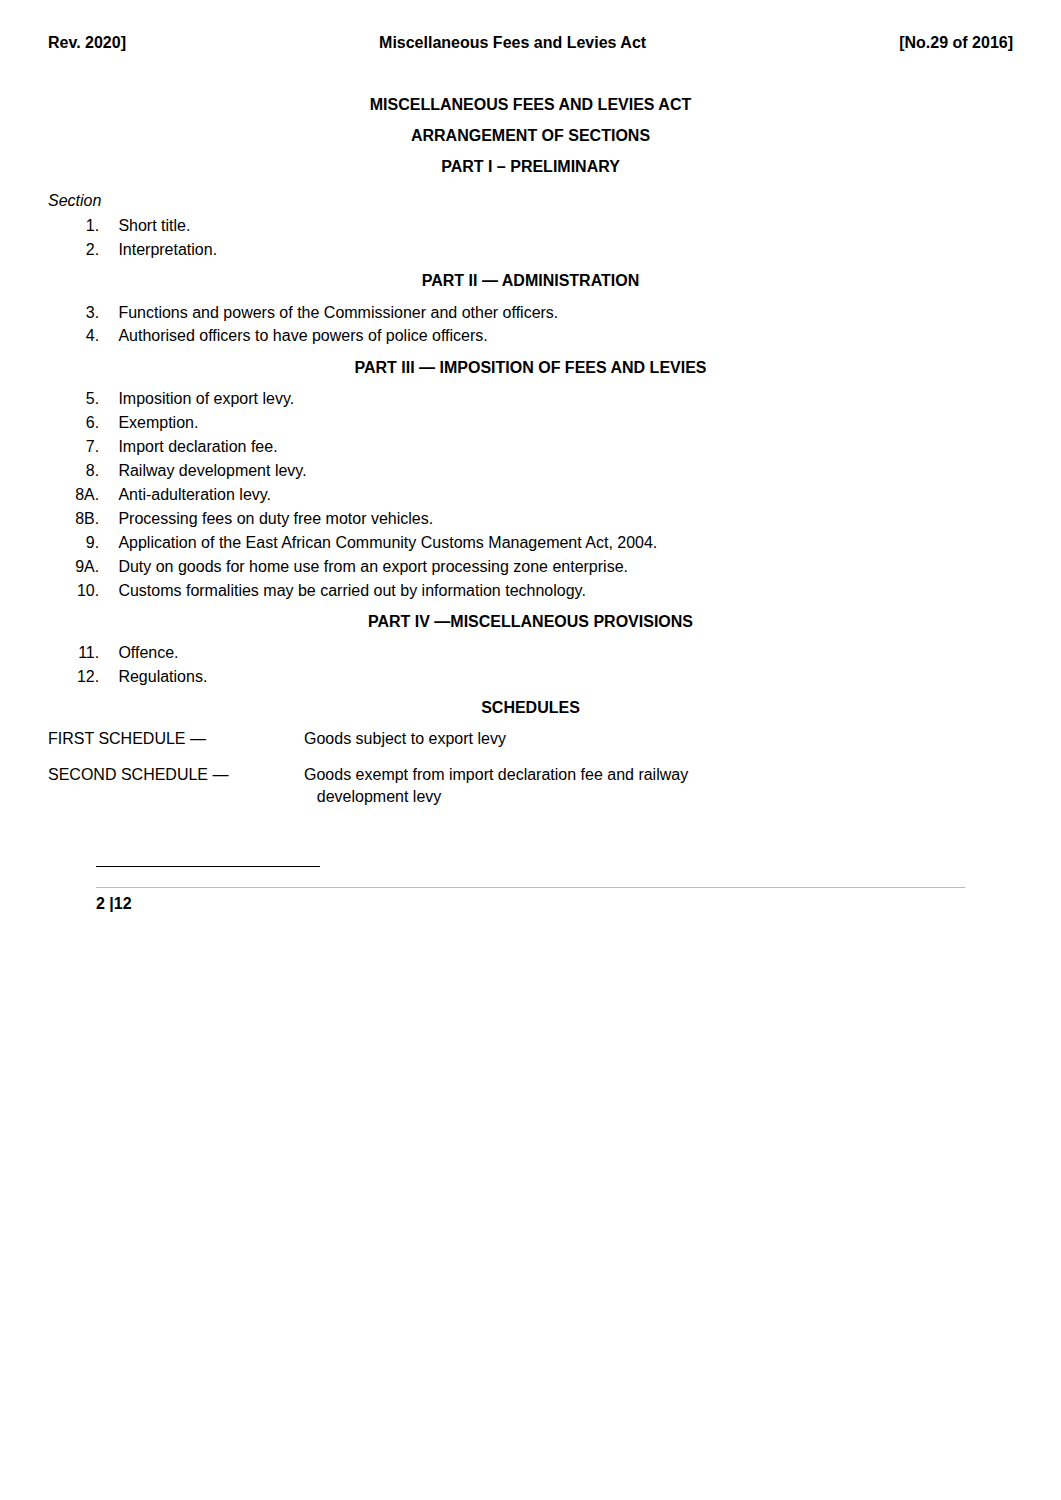Rev. 2020]
Miscellaneous Fees and Levies Act
[No.29 of 2016]
MISCELLANEOUS FEES AND LEVIES ACT
ARRANGEMENT OF SECTIONS
PART I – PRELIMINARY
Section
1. Short title.
2. Interpretation.
PART II — ADMINISTRATION
3. Functions and powers of the Commissioner and other officers.
4. Authorised officers to have powers of police officers.
PART III — IMPOSITION OF FEES AND LEVIES
5. Imposition of export levy.
6. Exemption.
7. Import declaration fee.
8. Railway development levy.
8A. Anti-adulteration levy.
8B. Processing fees on duty free motor vehicles.
9. Application of the East African Community Customs Management Act, 2004.
9A. Duty on goods for home use from an export processing zone enterprise.
10. Customs formalities may be carried out by information technology.
PART IV —MISCELLANEOUS PROVISIONS
11. Offence.
12. Regulations.
SCHEDULES
FIRST SCHEDULE —
Goods subject to export levy
SECOND SCHEDULE —
Goods exempt from import declaration fee and railway development levy
2 |12